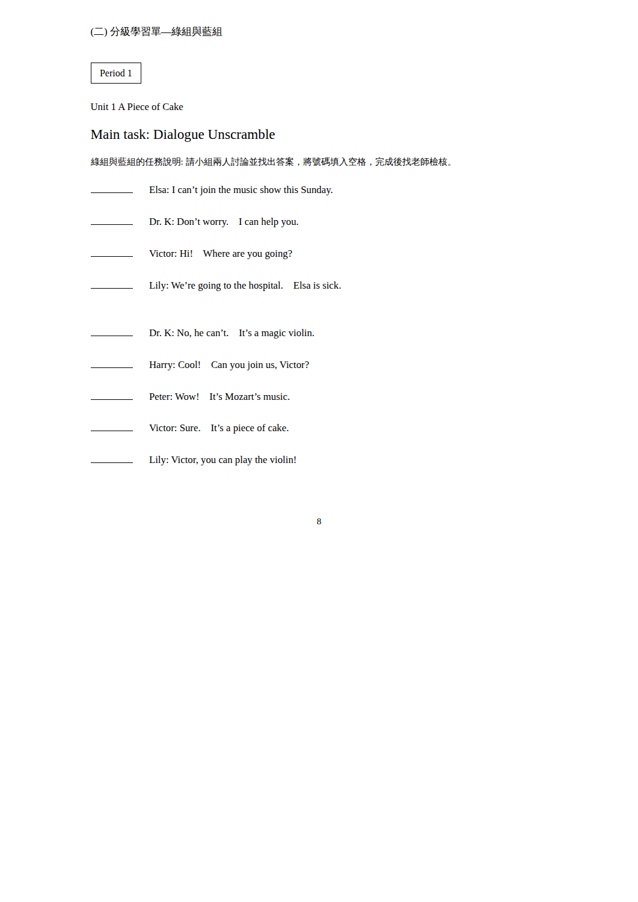(二) 分級學習單—綠組與藍組
Period 1
Unit 1 A Piece of Cake
Main task: Dialogue Unscramble
綠組與藍組的任務說明: 請小組兩人討論並找出答案，將號碼填入空格，完成後找老師檢核。
Elsa: I can’t join the music show this Sunday.
Dr. K: Don’t worry. I can help you.
Victor: Hi! Where are you going?
Lily: We’re going to the hospital. Elsa is sick.
Dr. K: No, he can’t. It’s a magic violin.
Harry: Cool! Can you join us, Victor?
Peter: Wow! It’s Mozart’s music.
Victor: Sure. It’s a piece of cake.
Lily: Victor, you can play the violin!
8